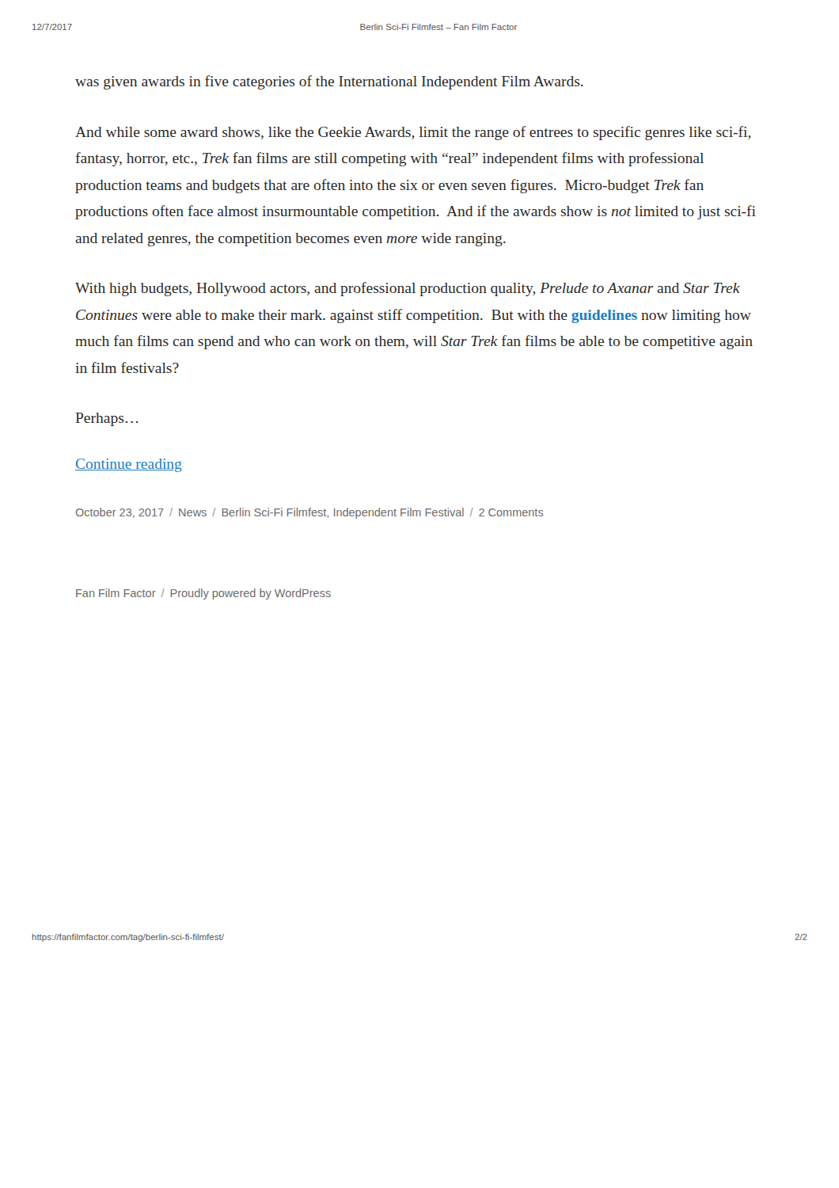12/7/2017 Berlin Sci-Fi Filmfest – Fan Film Factor
was given awards in five categories of the International Independent Film Awards.
And while some award shows, like the Geekie Awards, limit the range of entrees to specific genres like sci-fi, fantasy, horror, etc., Trek fan films are still competing with “real” independent films with professional production teams and budgets that are often into the six or even seven figures. Micro-budget Trek fan productions often face almost insurmountable competition. And if the awards show is not limited to just sci-fi and related genres, the competition becomes even more wide ranging.
With high budgets, Hollywood actors, and professional production quality, Prelude to Axanar and Star Trek Continues were able to make their mark. against stiff competition. But with the guidelines now limiting how much fan films can spend and who can work on them, will Star Trek fan films be able to be competitive again in film festivals?
Perhaps…
Continue reading
October 23, 2017/News/Berlin Sci-Fi Filmfest, Independent Film Festival/2 Comments
Fan Film Factor/Proudly powered by WordPress
https://fanfilmfactor.com/tag/berlin-sci-fi-filmfest/ 2/2